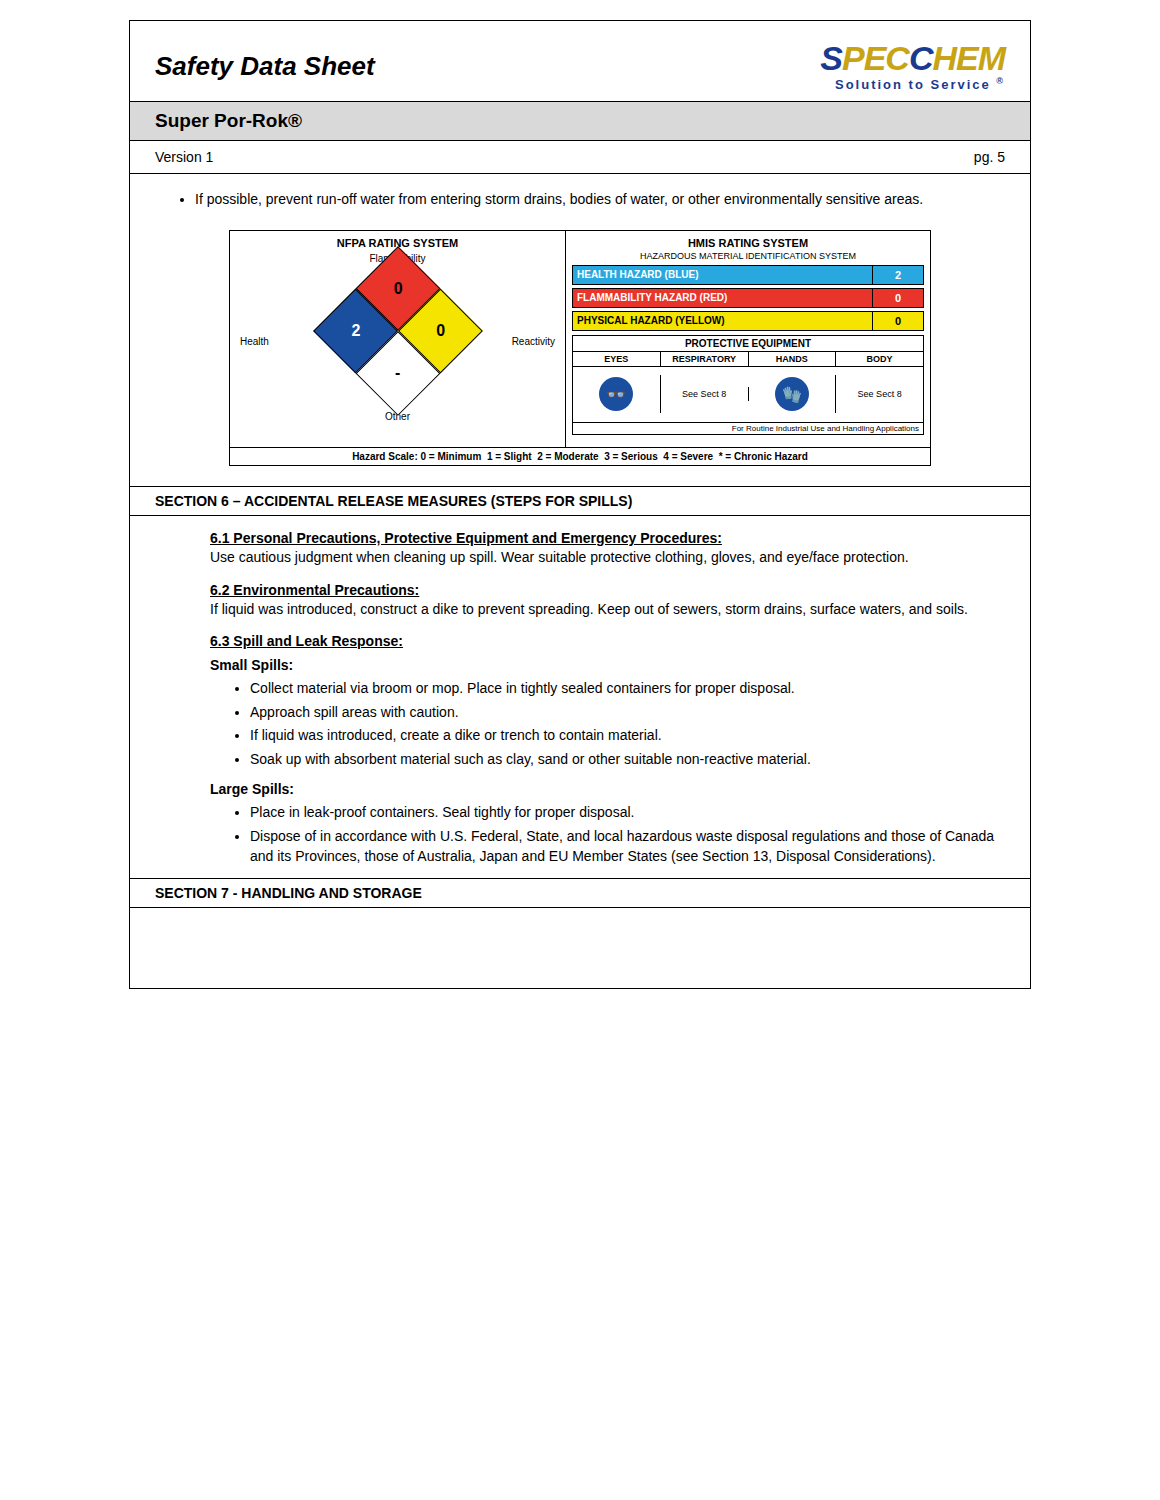Safety Data Sheet
SPEC CHEM
Solution to Service ®
Super Por-Rok®
Version 1 pg. 5
If possible, prevent run-off water from entering storm drains, bodies of water, or other environmentally sensitive areas.
NFPA RATING SYSTEM
Flammability
Health
Reactivity
Other
0
0
2
-
HMIS RATING SYSTEM
HAZARDOUS MATERIAL IDENTIFICATION SYSTEM
HEALTH HAZARD (BLUE)
2
FLAMMABILITY HAZARD (RED)
0
PHYSICAL HAZARD (YELLOW)
0
PROTECTIVE EQUIPMENT
EYES
RESPIRATORY
HANDS
BODY
👓
See Sect 8
🧤
See Sect 8
For Routine Industrial Use and Handling Applications
Hazard Scale: 0 = Minimum 1 = Slight 2 = Moderate 3 = Serious 4 = Severe * = Chronic Hazard
SECTION 6 – ACCIDENTAL RELEASE MEASURES (STEPS FOR SPILLS)
6.1 Personal Precautions, Protective Equipment and Emergency Procedures:
Use cautious judgment when cleaning up spill. Wear suitable protective clothing, gloves, and eye/face protection.
6.2 Environmental Precautions:
If liquid was introduced, construct a dike to prevent spreading. Keep out of sewers, storm drains, surface waters, and soils.
6.3 Spill and Leak Response:
Small Spills:
Collect material via broom or mop. Place in tightly sealed containers for proper disposal.
Approach spill areas with caution.
If liquid was introduced, create a dike or trench to contain material.
Soak up with absorbent material such as clay, sand or other suitable non-reactive material.
Large Spills:
Place in leak-proof containers. Seal tightly for proper disposal.
Dispose of in accordance with U.S. Federal, State, and local hazardous waste disposal regulations and those of Canada and its Provinces, those of Australia, Japan and EU Member States (see Section 13, Disposal Considerations).
SECTION 7 - HANDLING AND STORAGE